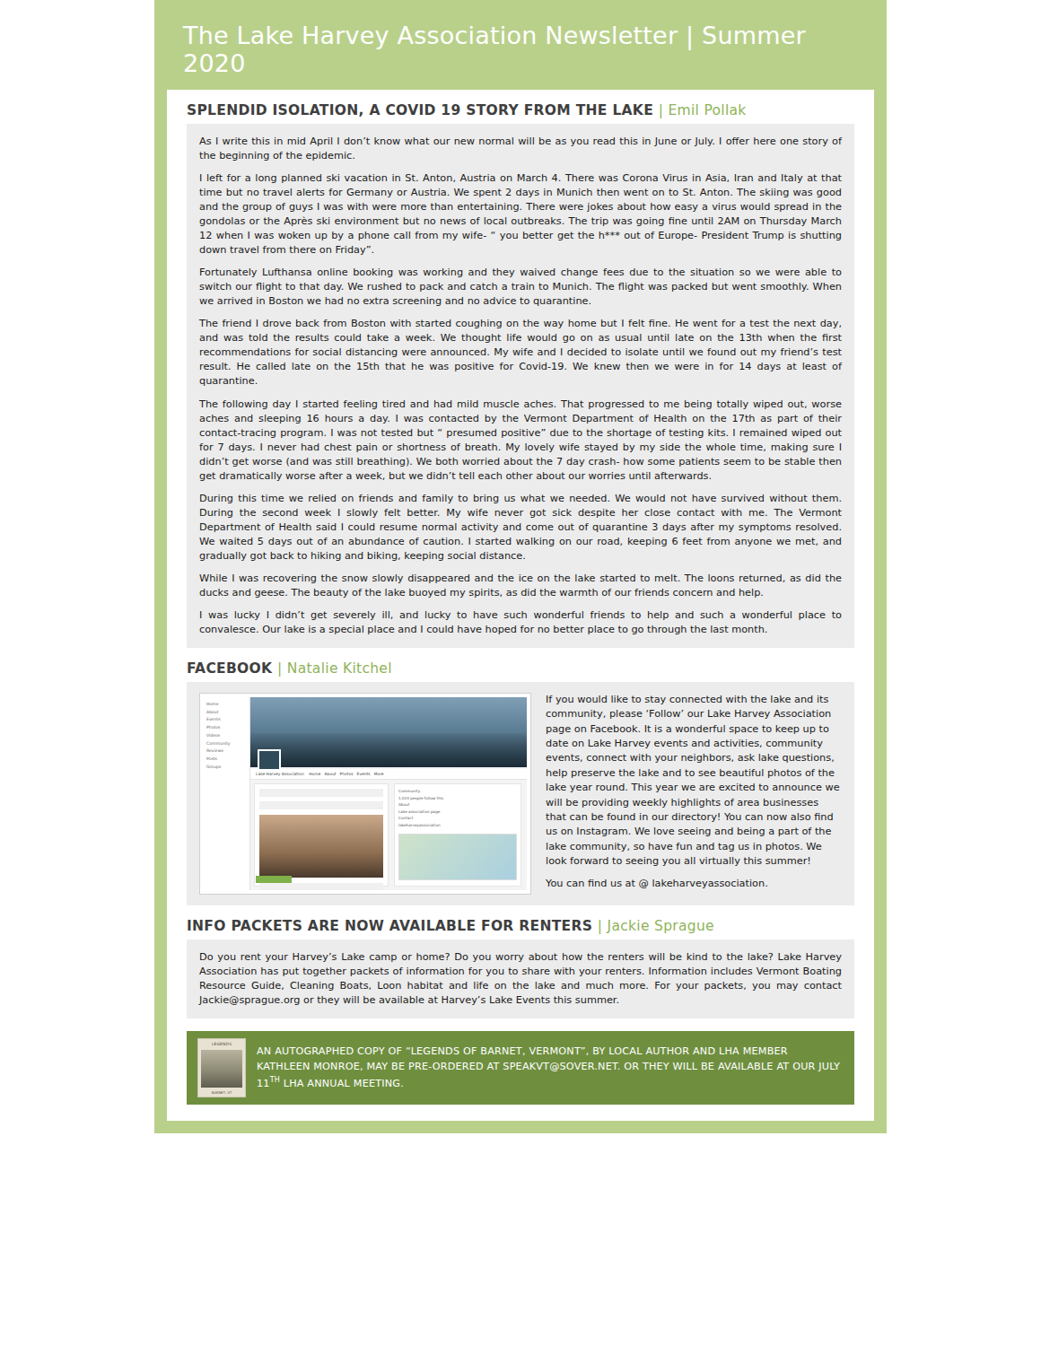The Lake Harvey Association Newsletter | Summer 2020
SPLENDID ISOLATION, A COVID 19 STORY FROM THE LAKE | Emil Pollak
As I write this in mid April I don’t know what our new normal will be as you read this in June or July. I offer here one story of the beginning of the epidemic.
I left for a long planned ski vacation in St. Anton, Austria on March 4. There was Corona Virus in Asia, Iran and Italy at that time but no travel alerts for Germany or Austria. We spent 2 days in Munich then went on to St. Anton. The skiing was good and the group of guys I was with were more than entertaining. There were jokes about how easy a virus would spread in the gondolas or the Après ski environment but no news of local outbreaks. The trip was going fine until 2AM on Thursday March 12 when I was woken up by a phone call from my wife- “ you better get the h*** out of Europe- President Trump is shutting down travel from there on Friday”.
Fortunately Lufthansa online booking was working and they waived change fees due to the situation so we were able to switch our flight to that day. We rushed to pack and catch a train to Munich. The flight was packed but went smoothly. When we arrived in Boston we had no extra screening and no advice to quarantine.
The friend I drove back from Boston with started coughing on the way home but I felt fine. He went for a test the next day, and was told the results could take a week. We thought life would go on as usual until late on the 13th when the first recommendations for social distancing were announced. My wife and I decided to isolate until we found out my friend’s test result. He called late on the 15th that he was positive for Covid-19. We knew then we were in for 14 days at least of quarantine.
The following day I started feeling tired and had mild muscle aches. That progressed to me being totally wiped out, worse aches and sleeping 16 hours a day. I was contacted by the Vermont Department of Health on the 17th as part of their contact-tracing program. I was not tested but “ presumed positive” due to the shortage of testing kits. I remained wiped out for 7 days. I never had chest pain or shortness of breath. My lovely wife stayed by my side the whole time, making sure I didn’t get worse (and was still breathing). We both worried about the 7 day crash- how some patients seem to be stable then get dramatically worse after a week, but we didn’t tell each other about our worries until afterwards.
During this time we relied on friends and family to bring us what we needed. We would not have survived without them. During the second week I slowly felt better. My wife never got sick despite her close contact with me. The Vermont Department of Health said I could resume normal activity and come out of quarantine 3 days after my symptoms resolved. We waited 5 days out of an abundance of caution. I started walking on our road, keeping 6 feet from anyone we met, and gradually got back to hiking and biking, keeping social distance.
While I was recovering the snow slowly disappeared and the ice on the lake started to melt. The loons returned, as did the ducks and geese. The beauty of the lake buoyed my spirits, as did the warmth of our friends concern and help.
I was lucky I didn’t get severely ill, and lucky to have such wonderful friends to help and such a wonderful place to convalesce. Our lake is a special place and I could have hoped for no better place to go through the last month.
FACEBOOK | Natalie Kitchel
Home
About
Events
Photos
Videos
Community
Reviews
Posts
Groups
Lake Harvey Association Home About Photos Events More
Community
1,024 people follow this
About
Lake association page
Contact
lakeharveyassociation
If you would like to stay connected with the lake and its community, please ‘Follow’ our Lake Harvey Association page on Facebook. It is a wonderful space to keep up to date on Lake Harvey events and activities, community events, connect with your neighbors, ask lake questions, help preserve the lake and to see beautiful photos of the lake year round. This year we are excited to announce we will be providing weekly highlights of area businesses that can be found in our directory! You can now also find us on Instagram. We love seeing and being a part of the lake community, so have fun and tag us in photos. We look forward to seeing you all virtually this summer!
You can find us at @ lakeharveyassociation.
INFO PACKETS ARE NOW AVAILABLE FOR RENTERS | Jackie Sprague
Do you rent your Harvey’s Lake camp or home? Do you worry about how the renters will be kind to the lake? Lake Harvey Association has put together packets of information for you to share with your renters. Information includes Vermont Boating Resource Guide, Cleaning Boats, Loon habitat and life on the lake and much more. For your packets, you may contact Jackie@sprague.org or they will be available at Harvey’s Lake Events this summer.
LEGENDS
BARNET, VT
An autographed copy of “Legends of Barnet, Vermont”, by local author and LHA member Kathleen Monroe, may be pre-ordered at SPEAKVT@SOVER.NET. Or they will be available at our July 11th LHA Annual Meeting.